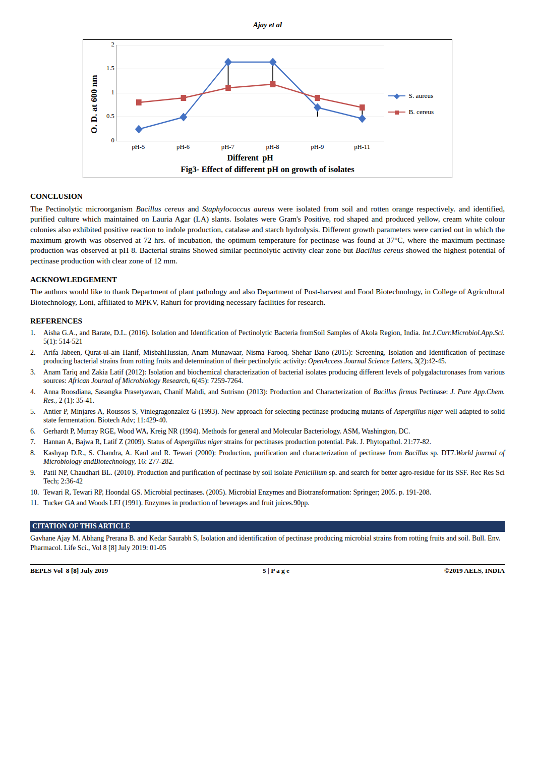Ajay et al
O. D. at 600 nm
2 1.5 1 0.5 0
pH-5 pH-6 pH-7 pH-8 pH-9 pH-11
Different pH
S. aureus
B. cereus
Fig3- Effect of different pH on growth of isolates
Conclusion
The Pectinolytic microorganism Bacillus cereus and Staphylococcus aureus were isolated from soil and rotten orange respectively. and identified, purified culture which maintained on Lauria Agar (LA) slants. Isolates were Gram's Positive, rod shaped and produced yellow, cream white colour colonies also exhibited positive reaction to indole production, catalase and starch hydrolysis. Different growth parameters were carried out in which the maximum growth was observed at 72 hrs. of incubation, the optimum temperature for pectinase was found at 37°C, where the maximum pectinase production was observed at pH 8. Bacterial strains Showed similar pectinolytic activity clear zone but Bacillus cereus showed the highest potential of pectinase production with clear zone of 12 mm.
Acknowledgement
The authors would like to thank Department of plant pathology and also Department of Post-harvest and Food Biotechnology, in College of Agricultural Biotechnology, Loni, affiliated to MPKV, Rahuri for providing necessary facilities for research.
References
Aisha G.A., and Barate, D.L. (2016). Isolation and Identification of Pectinolytic Bacteria fromSoil Samples of Akola Region, India. Int.J.Curr.Microbiol.App.Sci. 5(1): 514-521
Arifa Jabeen, Qurat-ul-ain Hanif, MisbahHussian, Anam Munawaar, Nisma Farooq, Shehar Bano (2015): Screening, Isolation and Identification of pectinase producing bacterial strains from rotting fruits and determination of their pectinolytic activity: OpenAccess Journal Science Letters, 3(2):42-45.
Anam Tariq and Zakia Latif (2012): Isolation and biochemical characterization of bacterial isolates producing different levels of polygalacturonases from various sources: African Journal of Microbiology Research, 6(45): 7259-7264.
Anna Roosdiana, Sasangka Prasetyawan, Chanif Mahdi, and Sutrisno (2013): Production and Characterization of Bacillus firmus Pectinase: J. Pure App.Chem. Res., 2 (1): 35-41.
Antier P, Minjares A, Roussos S, Viniegragonzalez G (1993). New approach for selecting pectinase producing mutants of Aspergillus niger well adapted to solid state fermentation. Biotech Adv; 11:429-40.
Gerhardt P, Murray RGE, Wood WA, Kreig NR (1994). Methods for general and Molecular Bacteriology. ASM, Washington, DC.
Hannan A, Bajwa R, Latif Z (2009). Status of Aspergillus niger strains for pectinases production potential. Pak. J. Phytopathol. 21:77-82.
Kashyap D.R., S. Chandra, A. Kaul and R. Tewari (2000): Production, purification and characterization of pectinase from Bacillus sp. DT7.World journal of Microbiology andBiotechnology, 16: 277-282.
Patil NP, Chaudhari BL. (2010). Production and purification of pectinase by soil isolate Penicillium sp. and search for better agro-residue for its SSF. Rec Res Sci Tech; 2:36-42
Tewari R, Tewari RP, Hoondal GS. Microbial pectinases. (2005). Microbial Enzymes and Biotransformation: Springer; 2005. p. 191-208.
Tucker GA and Woods LFJ (1991). Enzymes in production of beverages and fruit juices.90pp.
CITATION OF THIS ARTICLE
Gavhane Ajay M. Abhang Prerana B. and Kedar Saurabh S, Isolation and identification of pectinase producing microbial strains from rotting fruits and soil. Bull. Env. Pharmacol. Life Sci., Vol 8 [8] July 2019: 01-05
BEPLS Vol 8 [8] July 2019
5 | P a g e
©2019 AELS, INDIA